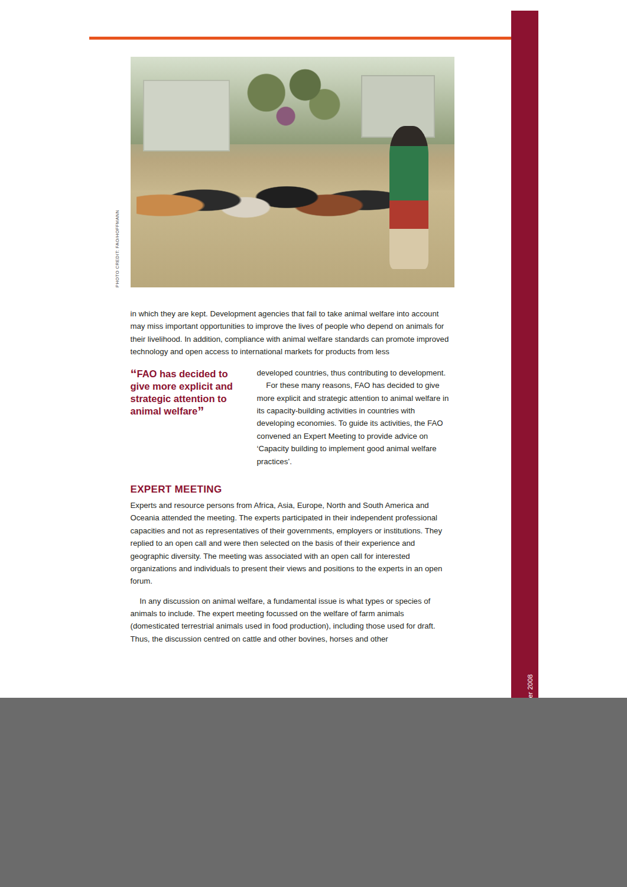Photo credit: FAO/Hoffmann
in which they are kept. Development agencies that fail to take animal welfare into account may miss important opportunities to improve the lives of people who depend on animals for their livelihood. In addition, compliance with animal welfare standards can promote improved technology and open access to international markets for products from less
“FAO has decided to give more explicit and strategic attention to animal welfare”
developed countries, thus contributing to development.
For these many reasons, FAO has decided to give more explicit and strategic attention to animal welfare in its capacity-building activities in countries with developing economies. To guide its activities, the FAO convened an Expert Meeting to provide advice on ‘Capacity building to implement good animal welfare practices’.
Expert meeting
Experts and resource persons from Africa, Asia, Europe, North and South America and Oceania attended the meeting. The experts participated in their independent professional capacities and not as representatives of their governments, employers or institutions. They replied to an open call and were then selected on the basis of their experience and geographic diversity. The meeting was associated with an open call for interested organizations and individuals to present their views and positions to the experts in an open forum.
In any discussion on animal welfare, a fundamental issue is what types or species of animals to include. The expert meeting focussed on the welfare of farm animals (domesticated terrestrial animals used in food production), including those used for draft. Thus, the discussion centred on cattle and other bovines, horses and other
FAO Expert Meeting held in Rome on 30 September – 3 October 2008